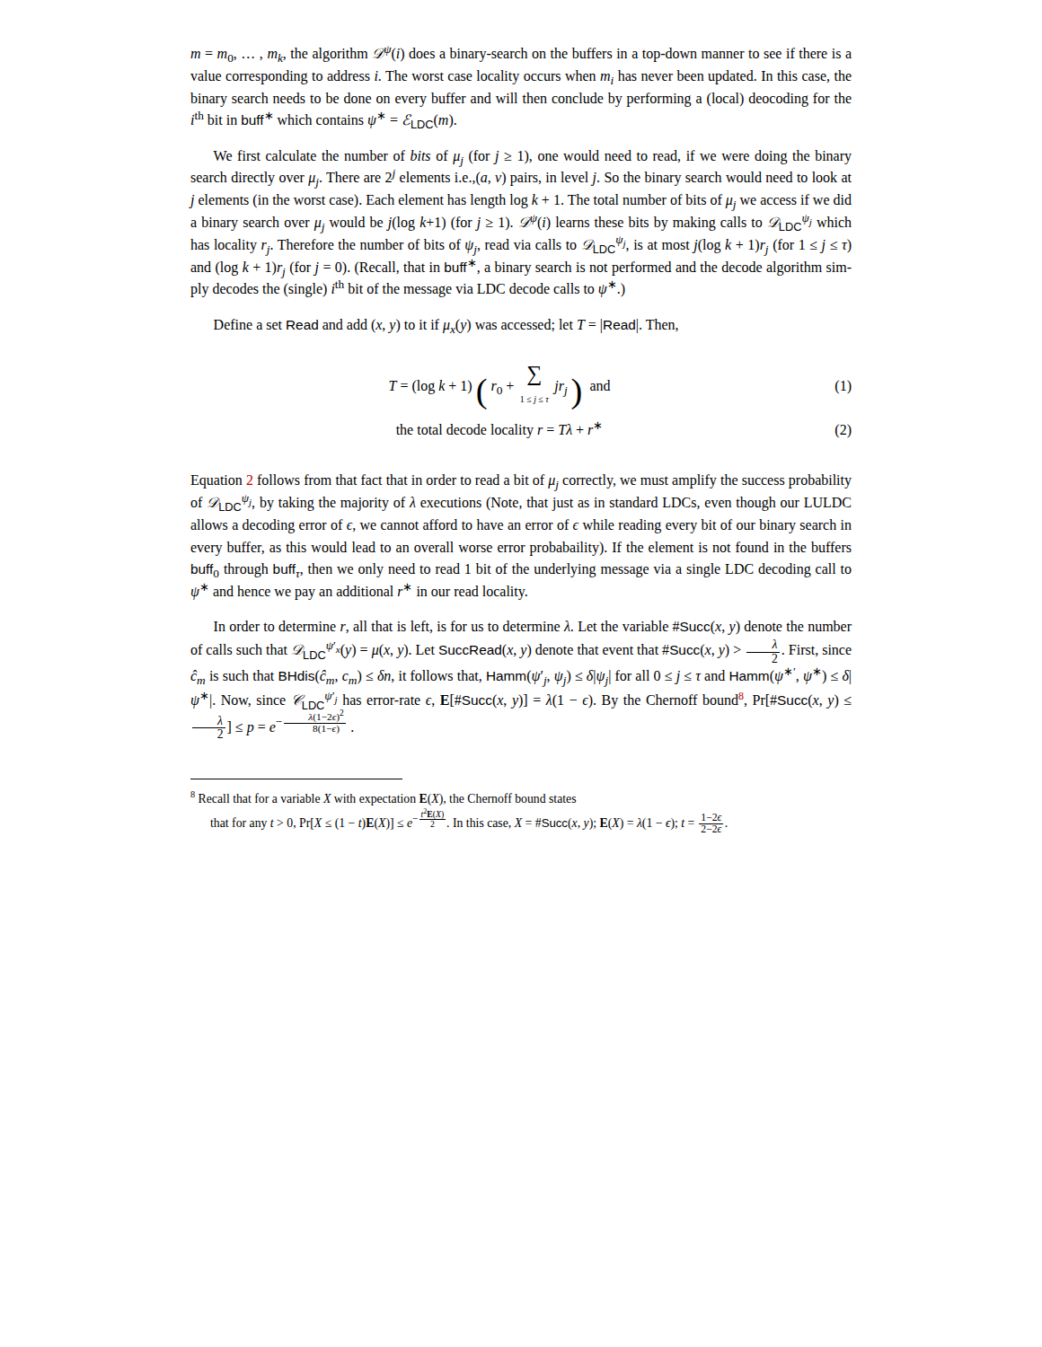m = m0, … , mk, the algorithm 𝒟ψ(i) does a binary-search on the buffers in a top-down manner to see if there is a value corresponding to address i. The worst case locality occurs when mi has never been updated. In this case, the binary search needs to be done on every buffer and will then conclude by performing a (local) deocoding for the ith bit in buff∗ which contains ψ∗ = ℰLDC(m).
We first calculate the number of bits of μj (for j ≥ 1), one would need to read, if we were doing the binary search directly over μj. There are 2j elements i.e.,(a, v) pairs, in level j. So the binary search would need to look at j elements (in the worst case). Each element has length log k + 1. The total number of bits of μj we access if we did a binary search over μj would be j(log k+1) (for j ≥ 1). 𝒟ψ(i) learns these bits by making calls to 𝒟LDCψj which has locality rj. Therefore the number of bits of ψj, read via calls to 𝒟LDCψj, is at most j(log k + 1)rj (for 1 ≤ j ≤ τ) and (log k + 1)rj (for j = 0). (Recall, that in buff∗, a binary search is not performed and the decode algorithm simply decodes the (single) ith bit of the message via LDC decode calls to ψ∗.)
Define a set Read and add (x, y) to it if μx(y) was accessed; let T = |Read|. Then,
| T = (log k + 1) ( r 0 + ∑ 1 ≤ j ≤ τ j r j ) and | (1) |
| the total decode locality r = T λ + r ∗ | (2) |
Equation 2 follows from that fact that in order to read a bit of μj correctly, we must amplify the success probability of 𝒟LDCψj, by taking the majority of λ executions (Note, that just as in standard LDCs, even though our LULDC allows a decoding error of ϵ, we cannot afford to have an error of ϵ while reading every bit of our binary search in every buffer, as this would lead to an overall worse error probabaility). If the element is not found in the buffers buff0 through buffτ, then we only need to read 1 bit of the underlying message via a single LDC decoding call to ψ∗ and hence we pay an additional r∗ in our read locality.
In order to determine r, all that is left, is for us to determine λ. Let the variable #Succ(x, y) denote the number of calls such that 𝒟LDCψ′x(y) = μ(x, y). Let SuccRead(x, y) denote that event that #Succ(x, y) > λ 2. First, since ĉm is such that BHdis(ĉm, cm) ≤ δn, it follows that, Hamm(ψ′j, ψj) ≤ δ|ψj| for all 0 ≤ j ≤ τ and Hamm(ψ∗′, ψ∗) ≤ δ|ψ∗|. Now, since 𝒞LDCψ′j has error-rate ϵ, E[#Succ(x, y)] = λ(1 − ϵ). By the Chernoff bound8, Pr[#Succ(x, y) ≤ λ 2] ≤ p = e−λ(1−2ϵ)28(1−ϵ) .
8 Recall that for a variable X with expectation E(X), the Chernoff bound states
that for any t > 0, Pr[X ≤ (1 − t)E(X)] ≤ e−t2E(X) 2. In this case, X = #Succ(x, y); E(X) = λ(1 − ϵ); t = 1−2ϵ 2−2ϵ.